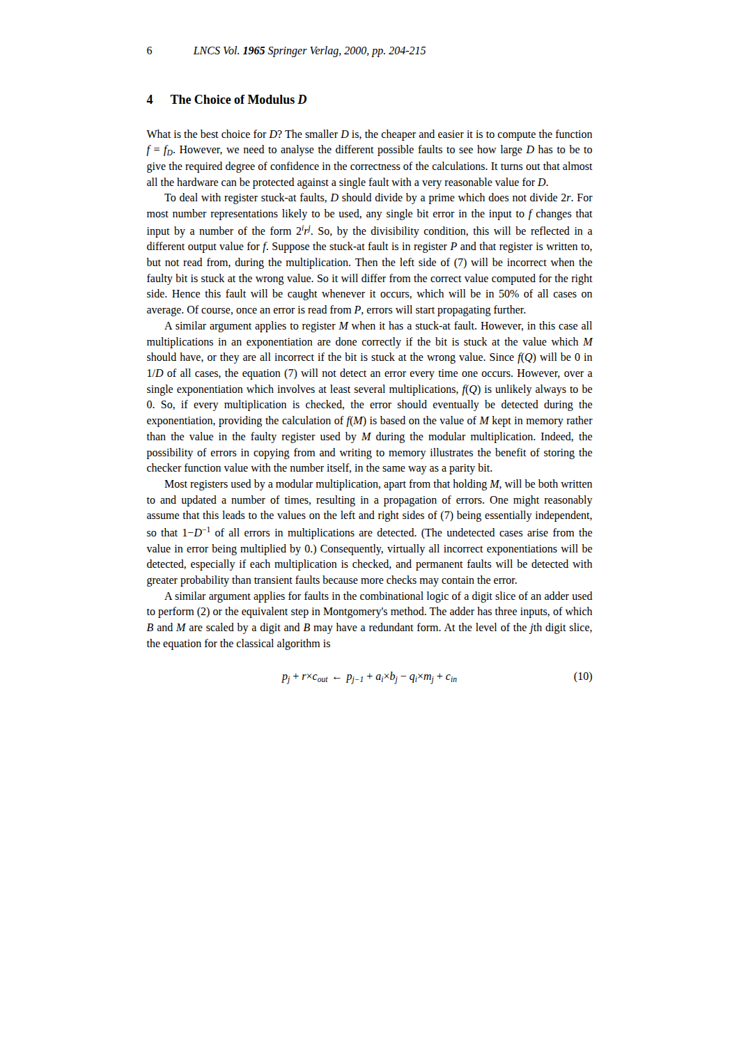6 LNCS Vol. 1965 Springer Verlag, 2000, pp. 204-215
4 The Choice of Modulus D
What is the best choice for D? The smaller D is, the cheaper and easier it is to compute the function f = fD. However, we need to analyse the different possible faults to see how large D has to be to give the required degree of confidence in the correctness of the calculations. It turns out that almost all the hardware can be protected against a single fault with a very reasonable value for D.
To deal with register stuck-at faults, D should divide by a prime which does not divide 2r. For most number representations likely to be used, any single bit error in the input to f changes that input by a number of the form 2irj. So, by the divisibility condition, this will be reflected in a different output value for f. Suppose the stuck-at fault is in register P and that register is written to, but not read from, during the multiplication. Then the left side of (7) will be incorrect when the faulty bit is stuck at the wrong value. So it will differ from the correct value computed for the right side. Hence this fault will be caught whenever it occurs, which will be in 50% of all cases on average. Of course, once an error is read from P, errors will start propagating further.
A similar argument applies to register M when it has a stuck-at fault. However, in this case all multiplications in an exponentiation are done correctly if the bit is stuck at the value which M should have, or they are all incorrect if the bit is stuck at the wrong value. Since f(Q) will be 0 in 1/D of all cases, the equation (7) will not detect an error every time one occurs. However, over a single exponentiation which involves at least several multiplications, f(Q) is unlikely always to be 0. So, if every multiplication is checked, the error should eventually be detected during the exponentiation, providing the calculation of f(M) is based on the value of M kept in memory rather than the value in the faulty register used by M during the modular multiplication. Indeed, the possibility of errors in copying from and writing to memory illustrates the benefit of storing the checker function value with the number itself, in the same way as a parity bit.
Most registers used by a modular multiplication, apart from that holding M, will be both written to and updated a number of times, resulting in a propagation of errors. One might reasonably assume that this leads to the values on the left and right sides of (7) being essentially independent, so that 1−D−1 of all errors in multiplications are detected. (The undetected cases arise from the value in error being multiplied by 0.) Consequently, virtually all incorrect exponentiations will be detected, especially if each multiplication is checked, and permanent faults will be detected with greater probability than transient faults because more checks may contain the error.
A similar argument applies for faults in the combinational logic of a digit slice of an adder used to perform (2) or the equivalent step in Montgomery's method. The adder has three inputs, of which B and M are scaled by a digit and B may have a redundant form. At the level of the jth digit slice, the equation for the classical algorithm is
pj + r×cout←pj−1 + ai×bj − qi×mj + cin (10)